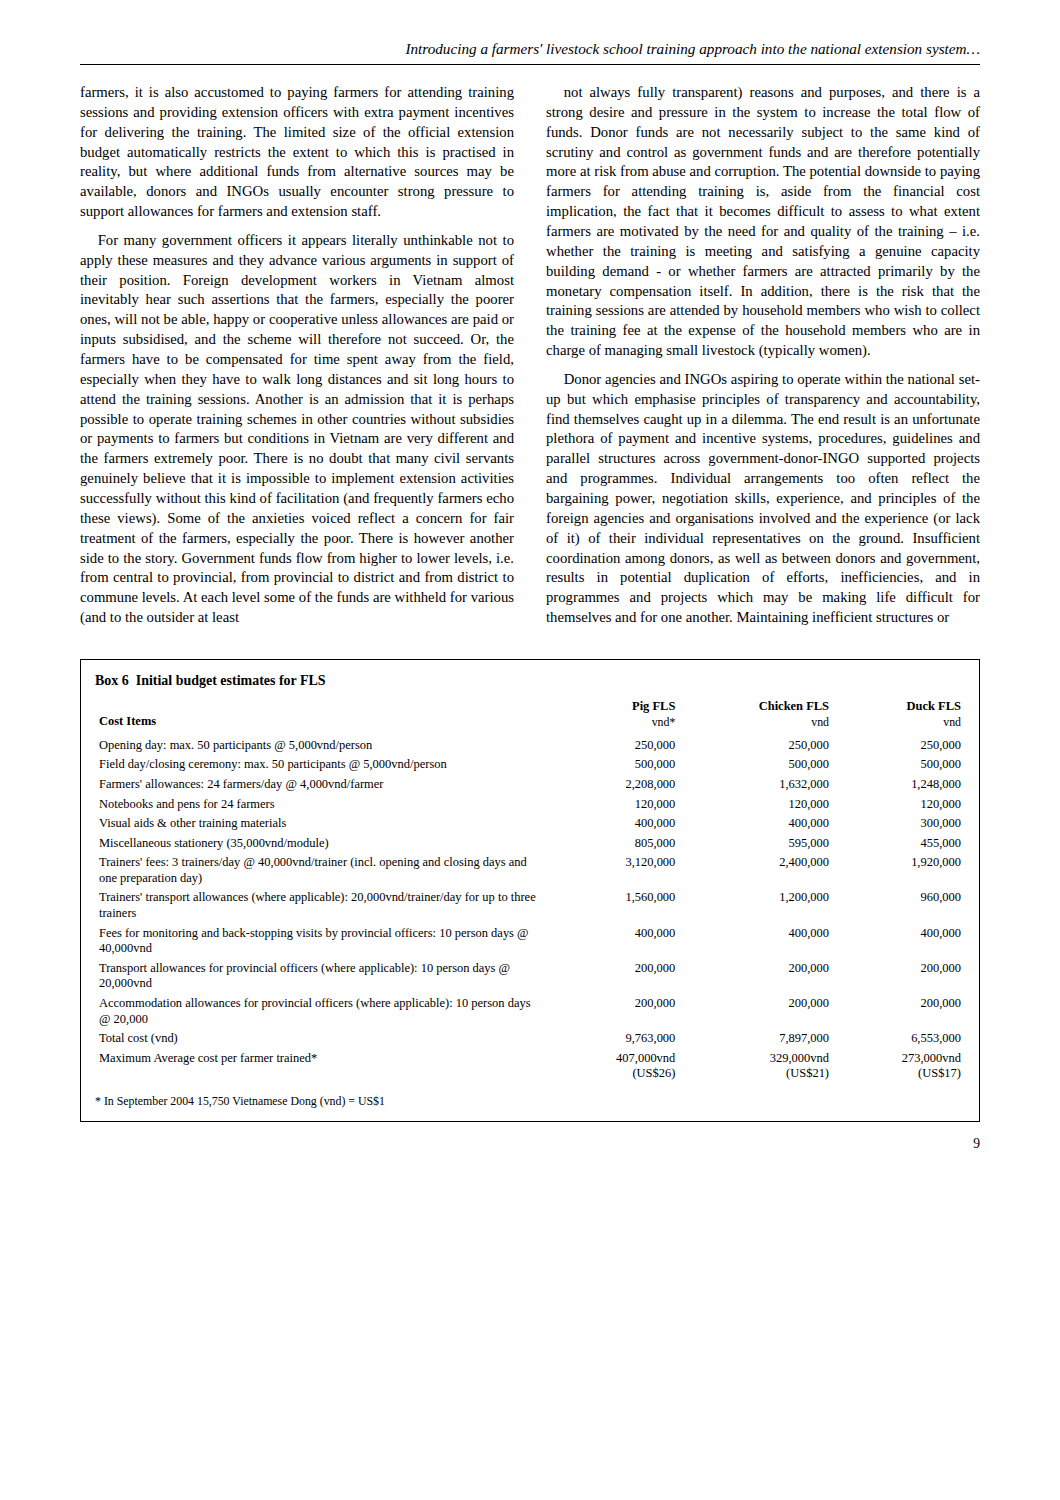Introducing a farmers' livestock school training approach into the national extension system…
farmers, it is also accustomed to paying farmers for attending training sessions and providing extension officers with extra payment incentives for delivering the training. The limited size of the official extension budget automatically restricts the extent to which this is practised in reality, but where additional funds from alternative sources may be available, donors and INGOs usually encounter strong pressure to support allowances for farmers and extension staff.
For many government officers it appears literally unthinkable not to apply these measures and they advance various arguments in support of their position. Foreign development workers in Vietnam almost inevitably hear such assertions that the farmers, especially the poorer ones, will not be able, happy or cooperative unless allowances are paid or inputs subsidised, and the scheme will therefore not succeed. Or, the farmers have to be compensated for time spent away from the field, especially when they have to walk long distances and sit long hours to attend the training sessions. Another is an admission that it is perhaps possible to operate training schemes in other countries without subsidies or payments to farmers but conditions in Vietnam are very different and the farmers extremely poor. There is no doubt that many civil servants genuinely believe that it is impossible to implement extension activities successfully without this kind of facilitation (and frequently farmers echo these views). Some of the anxieties voiced reflect a concern for fair treatment of the farmers, especially the poor. There is however another side to the story. Government funds flow from higher to lower levels, i.e. from central to provincial, from provincial to district and from district to commune levels. At each level some of the funds are withheld for various (and to the outsider at least
not always fully transparent) reasons and purposes, and there is a strong desire and pressure in the system to increase the total flow of funds. Donor funds are not necessarily subject to the same kind of scrutiny and control as government funds and are therefore potentially more at risk from abuse and corruption. The potential downside to paying farmers for attending training is, aside from the financial cost implication, the fact that it becomes difficult to assess to what extent farmers are motivated by the need for and quality of the training – i.e. whether the training is meeting and satisfying a genuine capacity building demand - or whether farmers are attracted primarily by the monetary compensation itself. In addition, there is the risk that the training sessions are attended by household members who wish to collect the training fee at the expense of the household members who are in charge of managing small livestock (typically women).
Donor agencies and INGOs aspiring to operate within the national set-up but which emphasise principles of transparency and accountability, find themselves caught up in a dilemma. The end result is an unfortunate plethora of payment and incentive systems, procedures, guidelines and parallel structures across government-donor-INGO supported projects and programmes. Individual arrangements too often reflect the bargaining power, negotiation skills, experience, and principles of the foreign agencies and organisations involved and the experience (or lack of it) of their individual representatives on the ground. Insufficient coordination among donors, as well as between donors and government, results in potential duplication of efforts, inefficiencies, and in programmes and projects which may be making life difficult for themselves and for one another. Maintaining inefficient structures or
Box 6 Initial budget estimates for FLS
| Cost Items | Pig FLS vnd* | Chicken FLS vnd | Duck FLS vnd |
| --- | --- | --- | --- |
| Opening day: max. 50 participants @ 5,000vnd/person | 250,000 | 250,000 | 250,000 |
| Field day/closing ceremony: max. 50 participants @ 5,000vnd/person | 500,000 | 500,000 | 500,000 |
| Farmers' allowances: 24 farmers/day @ 4,000vnd/farmer | 2,208,000 | 1,632,000 | 1,248,000 |
| Notebooks and pens for 24 farmers | 120,000 | 120,000 | 120,000 |
| Visual aids & other training materials | 400,000 | 400,000 | 300,000 |
| Miscellaneous stationery (35,000vnd/module) | 805,000 | 595,000 | 455,000 |
| Trainers' fees: 3 trainers/day @ 40,000vnd/trainer (incl. opening and closing days and one preparation day) | 3,120,000 | 2,400,000 | 1,920,000 |
| Trainers' transport allowances (where applicable): 20,000vnd/trainer/day for up to three trainers | 1,560,000 | 1,200,000 | 960,000 |
| Fees for monitoring and back-stopping visits by provincial officers: 10 person days @ 40,000vnd | 400,000 | 400,000 | 400,000 |
| Transport allowances for provincial officers (where applicable): 10 person days @ 20,000vnd | 200,000 | 200,000 | 200,000 |
| Accommodation allowances for provincial officers (where applicable): 10 person days @ 20,000 | 200,000 | 200,000 | 200,000 |
| Total cost (vnd) | 9,763,000 | 7,897,000 | 6,553,000 |
| Maximum Average cost per farmer trained* | 407,000vnd (US$26) | 329,000vnd (US$21) | 273,000vnd (US$17) |
* In September 2004 15,750 Vietnamese Dong (vnd) = US$1
9